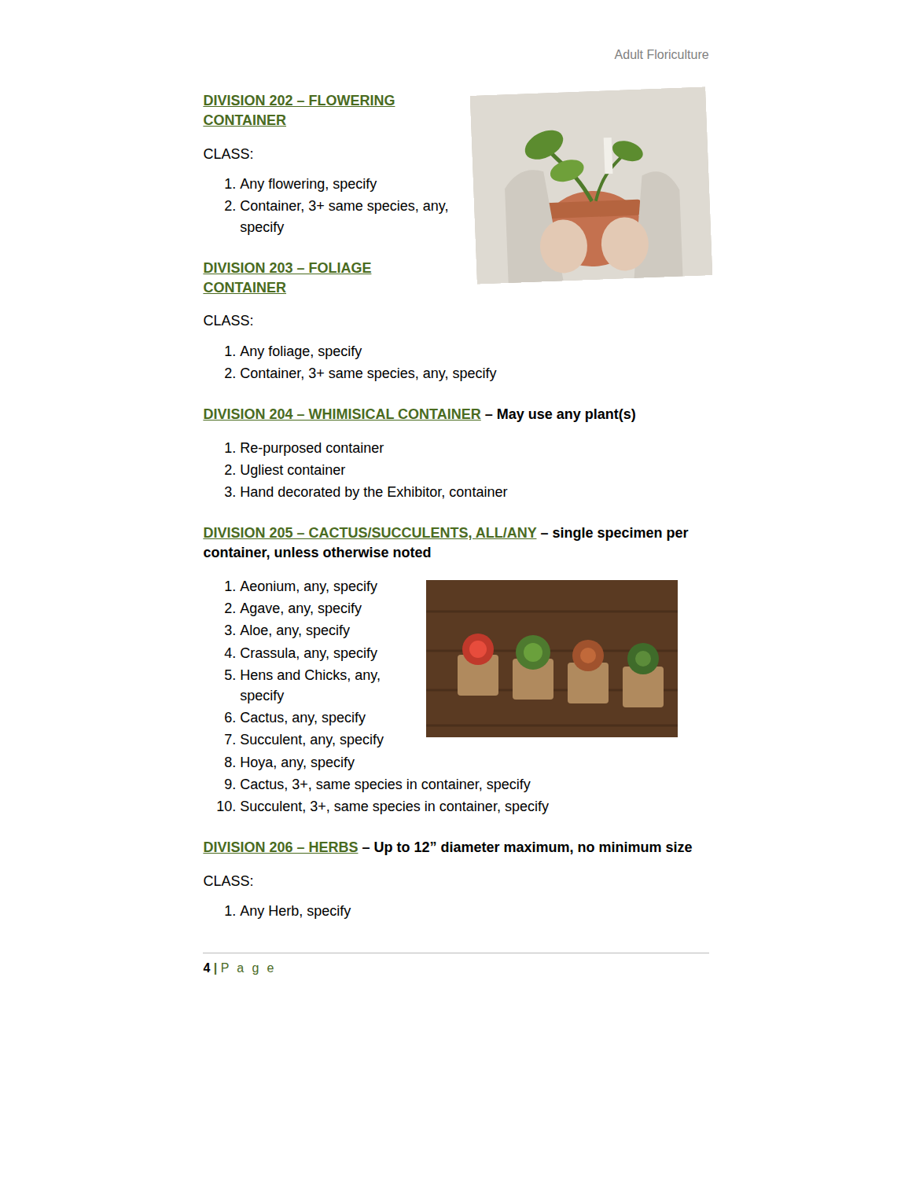Adult Floriculture
DIVISION 202 – FLOWERING CONTAINER
CLASS:
Any flowering, specify
Container, 3+ same species, any, specify
DIVISION 203 – FOLIAGE CONTAINER
CLASS:
Any foliage, specify
Container, 3+ same species, any, specify
DIVISION 204 – WHIMISICAL CONTAINER – May use any plant(s)
Re-purposed container
Ugliest container
Hand decorated by the Exhibitor, container
DIVISION 205 – CACTUS/SUCCULENTS, ALL/ANY – single specimen per container, unless otherwise noted
Aeonium, any, specify
Agave, any, specify
Aloe, any, specify
Crassula, any, specify
Hens and Chicks, any, specify
Cactus, any, specify
Succulent, any, specify
Hoya, any, specify
Cactus, 3+, same species in container, specify
Succulent, 3+, same species in container, specify
DIVISION 206 – HERBS – Up to 12” diameter maximum, no minimum size
CLASS:
Any Herb, specify
4 | P a g e